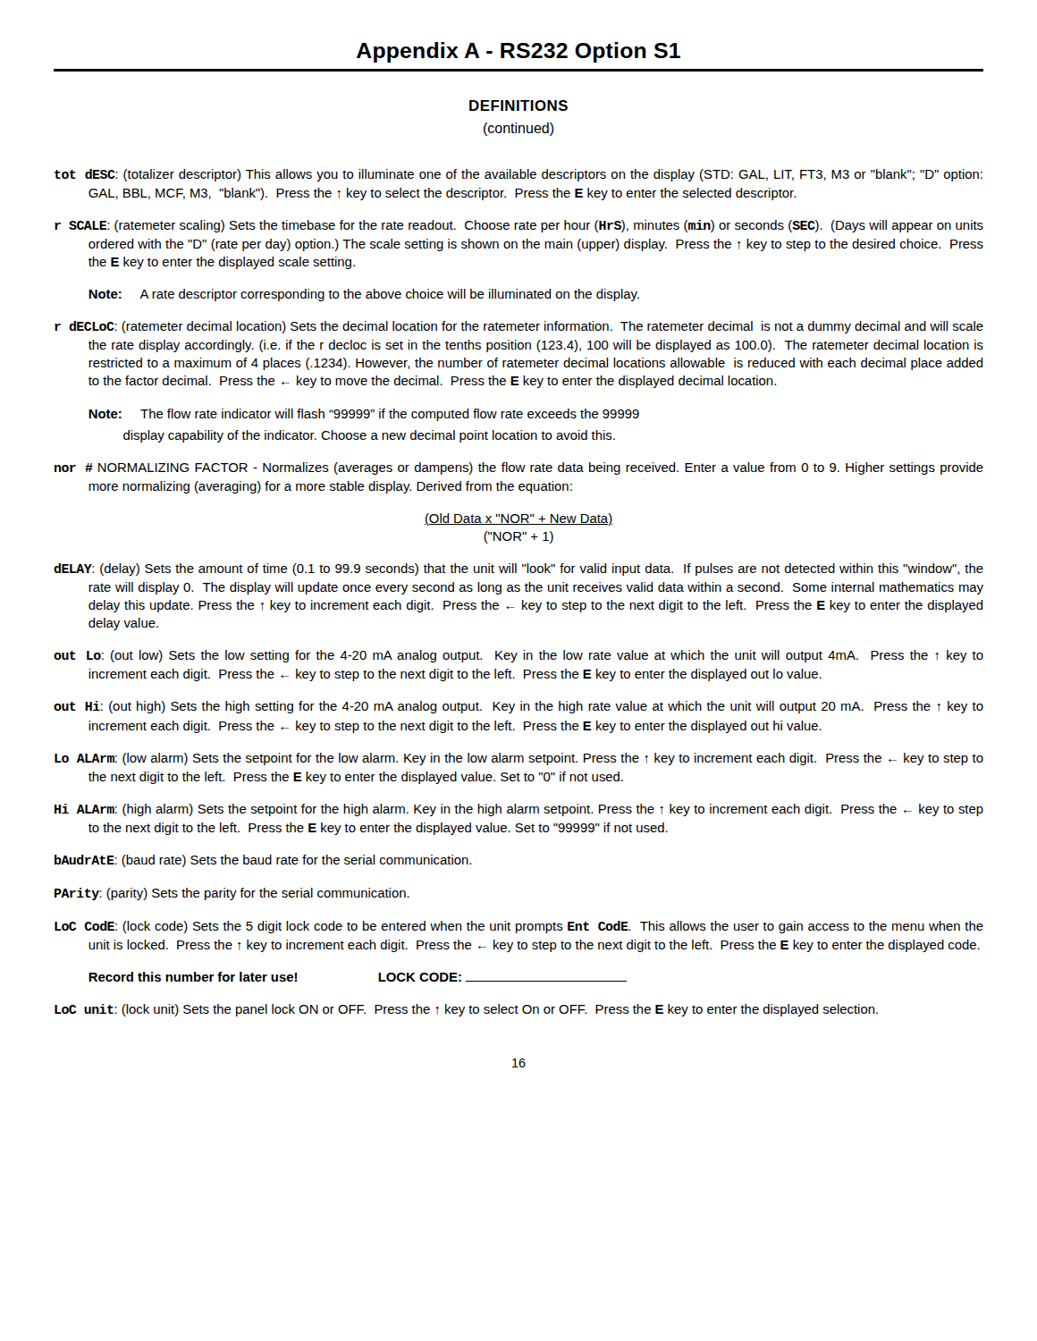Appendix A - RS232 Option S1
DEFINITIONS
(continued)
tot dESC: (totalizer descriptor) This allows you to illuminate one of the available descriptors on the display (STD: GAL, LIT, FT3, M3 or "blank"; "D" option: GAL, BBL, MCF, M3, "blank"). Press the ↑ key to select the descriptor. Press the E key to enter the selected descriptor.
r SCALE: (ratemeter scaling) Sets the timebase for the rate readout. Choose rate per hour (HrS), minutes (min) or seconds (SEC). (Days will appear on units ordered with the "D" (rate per day) option.) The scale setting is shown on the main (upper) display. Press the ↑ key to step to the desired choice. Press the E key to enter the displayed scale setting.
Note: A rate descriptor corresponding to the above choice will be illuminated on the display.
r dECLoC: (ratemeter decimal location) Sets the decimal location for the ratemeter information. The ratemeter decimal is not a dummy decimal and will scale the rate display accordingly. (i.e. if the r decloc is set in the tenths position (123.4), 100 will be displayed as 100.0). The ratemeter decimal location is restricted to a maximum of 4 places (.1234). However, the number of ratemeter decimal locations allowable is reduced with each decimal place added to the factor decimal. Press the ← key to move the decimal. Press the E key to enter the displayed decimal location.
Note: The flow rate indicator will flash “99999” if the computed flow rate exceeds the 99999
display capability of the indicator. Choose a new decimal point location to avoid this.
nor # NORMALIZING FACTOR - Normalizes (averages or dampens) the flow rate data being received. Enter a value from 0 to 9. Higher settings provide more normalizing (averaging) for a more stable display. Derived from the equation:
(Old Data x "NOR" + New Data)("NOR" + 1)
dELAY: (delay) Sets the amount of time (0.1 to 99.9 seconds) that the unit will "look" for valid input data. If pulses are not detected within this "window", the rate will display 0. The display will update once every second as long as the unit receives valid data within a second. Some internal mathematics may delay this update. Press the ↑ key to increment each digit. Press the ← key to step to the next digit to the left. Press the E key to enter the displayed delay value.
out Lo: (out low) Sets the low setting for the 4-20 mA analog output. Key in the low rate value at which the unit will output 4mA. Press the ↑ key to increment each digit. Press the ← key to step to the next digit to the left. Press the E key to enter the displayed out lo value.
out Hi: (out high) Sets the high setting for the 4-20 mA analog output. Key in the high rate value at which the unit will output 20 mA. Press the ↑ key to increment each digit. Press the ← key to step to the next digit to the left. Press the E key to enter the displayed out hi value.
Lo ALArm: (low alarm) Sets the setpoint for the low alarm. Key in the low alarm setpoint. Press the ↑ key to increment each digit. Press the ← key to step to the next digit to the left. Press the E key to enter the displayed value. Set to "0" if not used.
Hi ALArm: (high alarm) Sets the setpoint for the high alarm. Key in the high alarm setpoint. Press the ↑ key to increment each digit. Press the ← key to step to the next digit to the left. Press the E key to enter the displayed value. Set to "99999" if not used.
bAudrAtE: (baud rate) Sets the baud rate for the serial communication.
PArity: (parity) Sets the parity for the serial communication.
LoC CodE: (lock code) Sets the 5 digit lock code to be entered when the unit prompts Ent CodE. This allows the user to gain access to the menu when the unit is locked. Press the ↑ key to increment each digit. Press the ← key to step to the next digit to the left. Press the E key to enter the displayed code.
Record this number for later use!LOCK CODE:
LoC unit: (lock unit) Sets the panel lock ON or OFF. Press the ↑ key to select On or OFF. Press the E key to enter the displayed selection.
16